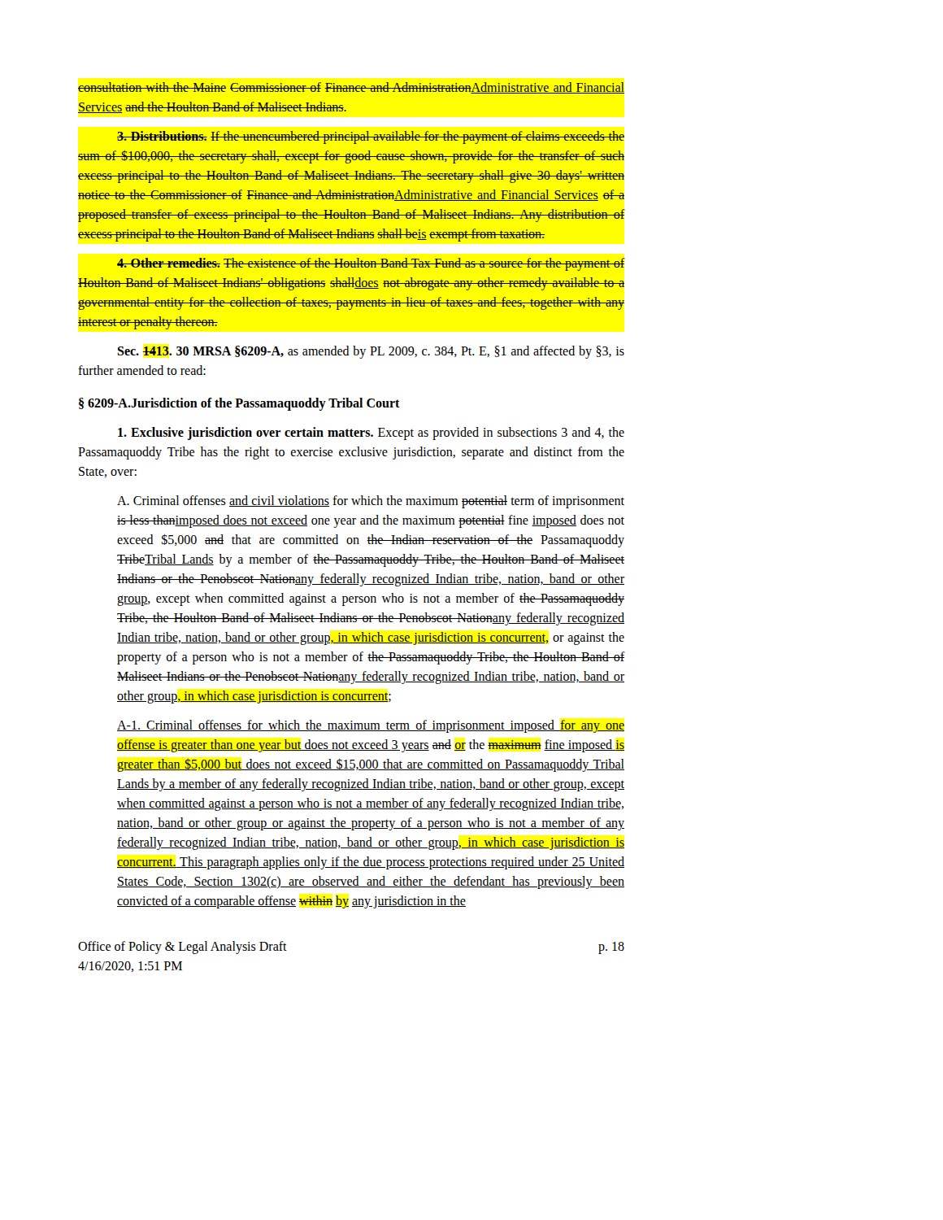consultation with the Maine Commissioner of Finance and Administration Administrative and Financial Services and the Houlton Band of Maliseet Indians.
3. Distributions. If the unencumbered principal available for the payment of claims exceeds the sum of $100,000, the secretary shall, except for good cause shown, provide for the transfer of such excess principal to the Houlton Band of Maliseet Indians. The secretary shall give 30 days' written notice to the Commissioner of Finance and Administration Administrative and Financial Services of a proposed transfer of excess principal to the Houlton Band of Maliseet Indians. Any distribution of excess principal to the Houlton Band of Maliseet Indians shall be is exempt from taxation.
4. Other remedies. The existence of the Houlton Band Tax Fund as a source for the payment of Houlton Band of Maliseet Indians' obligations shall does not abrogate any other remedy available to a governmental entity for the collection of taxes, payments in lieu of taxes and fees, together with any interest or penalty thereon.
Sec. 1413. 30 MRSA §6209-A, as amended by PL 2009, c. 384, Pt. E, §1 and affected by §3, is further amended to read:
§ 6209-A.Jurisdiction of the Passamaquoddy Tribal Court
1. Exclusive jurisdiction over certain matters. Except as provided in subsections 3 and 4, the Passamaquoddy Tribe has the right to exercise exclusive jurisdiction, separate and distinct from the State, over:
A. Criminal offenses and civil violations for which the maximum potential term of imprisonment is less than imposed does not exceed one year and the maximum potential fine imposed does not exceed $5,000 and that are committed on the Indian reservation of the Passamaquoddy Tribe Tribal Lands by a member of the Passamaquoddy Tribe, the Houlton Band of Maliseet Indians or the Penobscot Nation any federally recognized Indian tribe, nation, band or other group, except when committed against a person who is not a member of the Passamaquoddy Tribe, the Houlton Band of Maliseet Indians or the Penobscot Nation any federally recognized Indian tribe, nation, band or other group, in which case jurisdiction is concurrent, or against the property of a person who is not a member of the Passamaquoddy Tribe, the Houlton Band of Maliseet Indians or the Penobscot Nation any federally recognized Indian tribe, nation, band or other group, in which case jurisdiction is concurrent;
A-1. Criminal offenses for which the maximum term of imprisonment imposed for any one offense is greater than one year but does not exceed 3 years and or the maximum fine imposed is greater than $5,000 but does not exceed $15,000 that are committed on Passamaquoddy Tribal Lands by a member of any federally recognized Indian tribe, nation, band or other group, except when committed against a person who is not a member of any federally recognized Indian tribe, nation, band or other group or against the property of a person who is not a member of any federally recognized Indian tribe, nation, band or other group, in which case jurisdiction is concurrent. This paragraph applies only if the due process protections required under 25 United States Code, Section 1302(c) are observed and either the defendant has previously been convicted of a comparable offense within by any jurisdiction in the
Office of Policy & Legal Analysis Draft
4/16/2020, 1:51 PM
p. 18